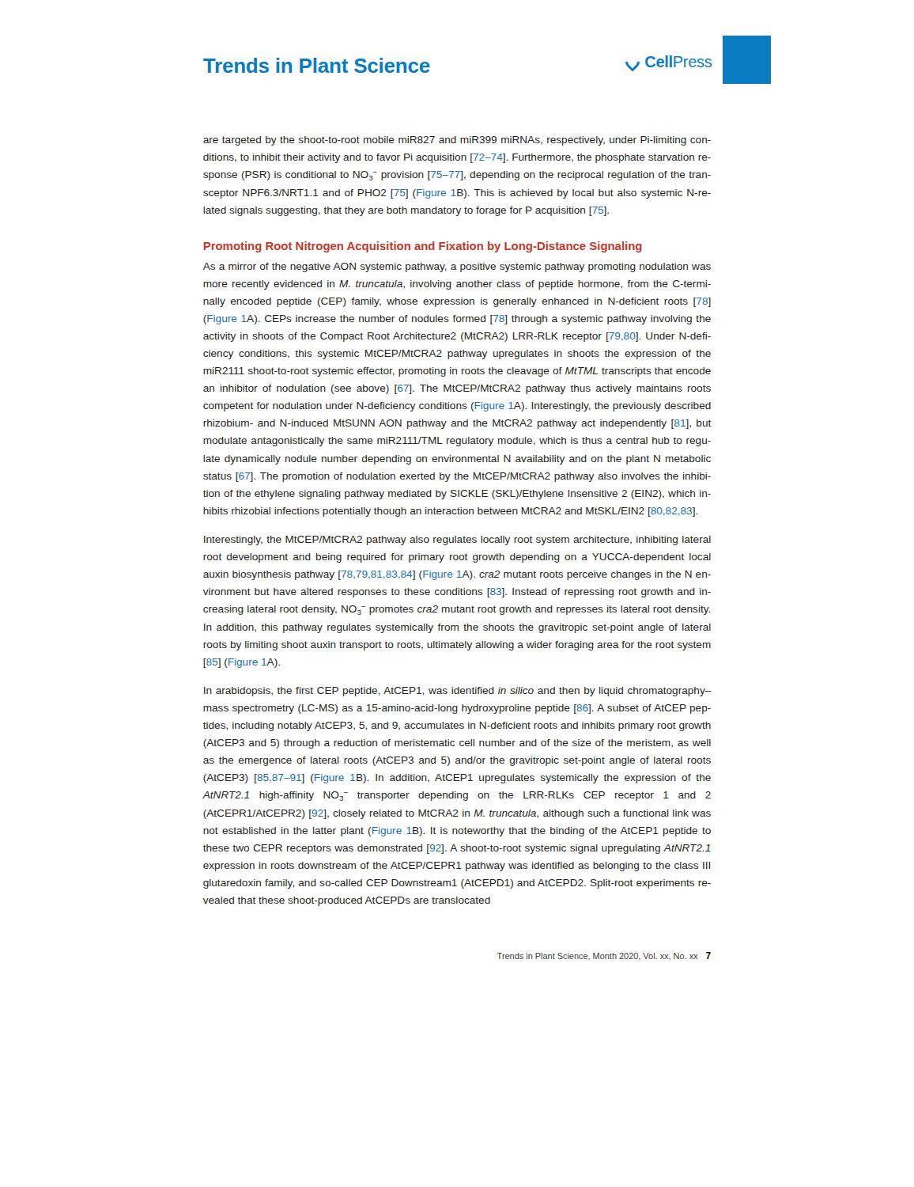Trends in Plant Science
CellPress
are targeted by the shoot-to-root mobile miR827 and miR399 miRNAs, respectively, under Pi-limiting conditions, to inhibit their activity and to favor Pi acquisition [72–74]. Furthermore, the phosphate starvation response (PSR) is conditional to NO3− provision [75–77], depending on the reciprocal regulation of the transceptor NPF6.3/NRT1.1 and of PHO2 [75] (Figure 1 B). This is achieved by local but also systemic N-related signals suggesting, that they are both mandatory to forage for P acquisition [75].
Promoting Root Nitrogen Acquisition and Fixation by Long-Distance Signaling
As a mirror of the negative AON systemic pathway, a positive systemic pathway promoting nodulation was more recently evidenced in M. truncatula, involving another class of peptide hormone, from the C-terminally encoded peptide (CEP) family, whose expression is generally enhanced in N-deficient roots [78] (Figure 1 A). CEPs increase the number of nodules formed [78] through a systemic pathway involving the activity in shoots of the Compact Root Architecture2 (MtCRA2) LRR-RLK receptor [79,80]. Under N-deficiency conditions, this systemic MtCEP/MtCRA2 pathway upregulates in shoots the expression of the miR2111 shoot-to-root systemic effector, promoting in roots the cleavage of MtTML transcripts that encode an inhibitor of nodulation (see above) [67]. The MtCEP/MtCRA2 pathway thus actively maintains roots competent for nodulation under N-deficiency conditions (Figure 1 A). Interestingly, the previously described rhizobium- and N-induced MtSUNN AON pathway and the MtCRA2 pathway act independently [81], but modulate antagonistically the same miR2111/TML regulatory module, which is thus a central hub to regulate dynamically nodule number depending on environmental N availability and on the plant N metabolic status [67]. The promotion of nodulation exerted by the MtCEP/MtCRA2 pathway also involves the inhibition of the ethylene signaling pathway mediated by SICKLE (SKL)/Ethylene Insensitive 2 (EIN2), which inhibits rhizobial infections potentially though an interaction between MtCRA2 and MtSKL/EIN2 [80,82,83].
Interestingly, the MtCEP/MtCRA2 pathway also regulates locally root system architecture, inhibiting lateral root development and being required for primary root growth depending on a YUCCA-dependent local auxin biosynthesis pathway [78,79,81,83,84] (Figure 1 A). cra2 mutant roots perceive changes in the N environment but have altered responses to these conditions [83]. Instead of repressing root growth and increasing lateral root density, NO3− promotes cra2 mutant root growth and represses its lateral root density. In addition, this pathway regulates systemically from the shoots the gravitropic set-point angle of lateral roots by limiting shoot auxin transport to roots, ultimately allowing a wider foraging area for the root system [85] (Figure 1 A).
In arabidopsis, the first CEP peptide, AtCEP1, was identified in silico and then by liquid chromatography–mass spectrometry (LC-MS) as a 15-amino-acid-long hydroxyproline peptide [86]. A subset of AtCEP peptides, including notably AtCEP3, 5, and 9, accumulates in N-deficient roots and inhibits primary root growth (AtCEP3 and 5) through a reduction of meristematic cell number and of the size of the meristem, as well as the emergence of lateral roots (AtCEP3 and 5) and/or the gravitropic set-point angle of lateral roots (AtCEP3) [85,87–91] (Figure 1 B). In addition, AtCEP1 upregulates systemically the expression of the AtNRT2.1 high-affinity NO3− transporter depending on the LRR-RLKs CEP receptor 1 and 2 (AtCEPR1/AtCEPR2) [92], closely related to MtCRA2 in M. truncatula, although such a functional link was not established in the latter plant (Figure 1 B). It is noteworthy that the binding of the AtCEP1 peptide to these two CEPR receptors was demonstrated [92]. A shoot-to-root systemic signal upregulating AtNRT2.1 expression in roots downstream of the AtCEP/CEPR1 pathway was identified as belonging to the class III glutaredoxin family, and so-called CEP Downstream1 (AtCEPD1) and AtCEPD2. Split-root experiments revealed that these shoot-produced AtCEPDs are translocated
Trends in Plant Science, Month 2020, Vol. xx, No. xx 7